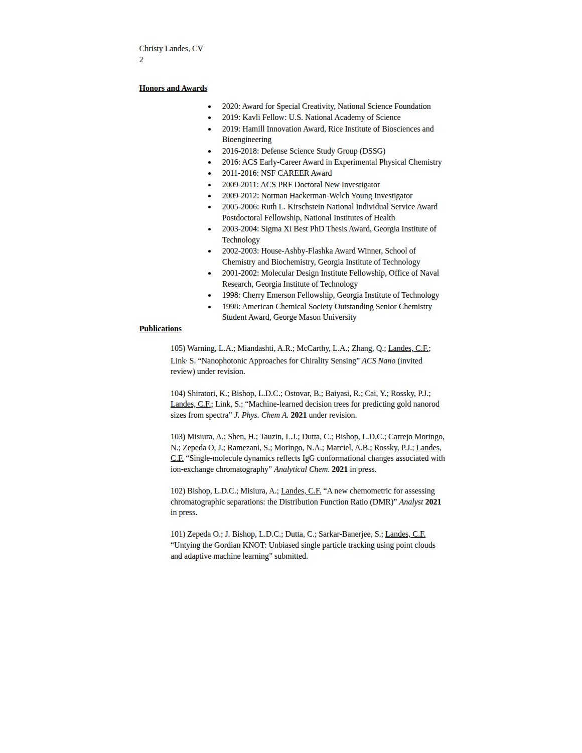Christy Landes, CV
2
Honors and Awards
2020: Award for Special Creativity, National Science Foundation
2019: Kavli Fellow: U.S. National Academy of Science
2019: Hamill Innovation Award, Rice Institute of Biosciences and Bioengineering
2016-2018: Defense Science Study Group (DSSG)
2016: ACS Early-Career Award in Experimental Physical Chemistry
2011-2016: NSF CAREER Award
2009-2011: ACS PRF Doctoral New Investigator
2009-2012: Norman Hackerman-Welch Young Investigator
2005-2006: Ruth L. Kirschstein National Individual Service Award Postdoctoral Fellowship, National Institutes of Health
2003-2004: Sigma Xi Best PhD Thesis Award, Georgia Institute of Technology
2002-2003: House-Ashby-Flashka Award Winner, School of Chemistry and Biochemistry, Georgia Institute of Technology
2001-2002: Molecular Design Institute Fellowship, Office of Naval Research, Georgia Institute of Technology
1998: Cherry Emerson Fellowship, Georgia Institute of Technology
1998: American Chemical Society Outstanding Senior Chemistry Student Award, George Mason University
Publications
105) Warning, L.A.; Miandashti, A.R.; McCarthy, L.A.; Zhang, Q.; Landes, C.F.; Link, S. “Nanophotonic Approaches for Chirality Sensing” ACS Nano (invited review) under revision.
104) Shiratori, K.; Bishop, L.D.C.; Ostovar, B.; Baiyasi, R.; Cai, Y.; Rossky, P.J.; Landes, C.F.; Link, S.; “Machine-learned decision trees for predicting gold nanorod sizes from spectra” J. Phys. Chem A. 2021 under revision.
103) Misiura, A.; Shen, H.; Tauzin, L.J.; Dutta, C.; Bishop, L.D.C.; Carrejo Moringo, N.; Zepeda O, J.; Ramezani, S.; Moringo, N.A.; Marciel, A.B.; Rossky, P.J.; Landes, C.F. “Single-molecule dynamics reflects IgG conformational changes associated with ion-exchange chromatography” Analytical Chem. 2021 in press.
102) Bishop, L.D.C.; Misiura, A.; Landes, C.F. “A new chemometric for assessing chromatographic separations: the Distribution Function Ratio (DMR)” Analyst 2021 in press.
101) Zepeda O.; J. Bishop, L.D.C.; Dutta, C.; Sarkar-Banerjee, S.; Landes, C.F. “Untying the Gordian KNOT: Unbiased single particle tracking using point clouds and adaptive machine learning” submitted.